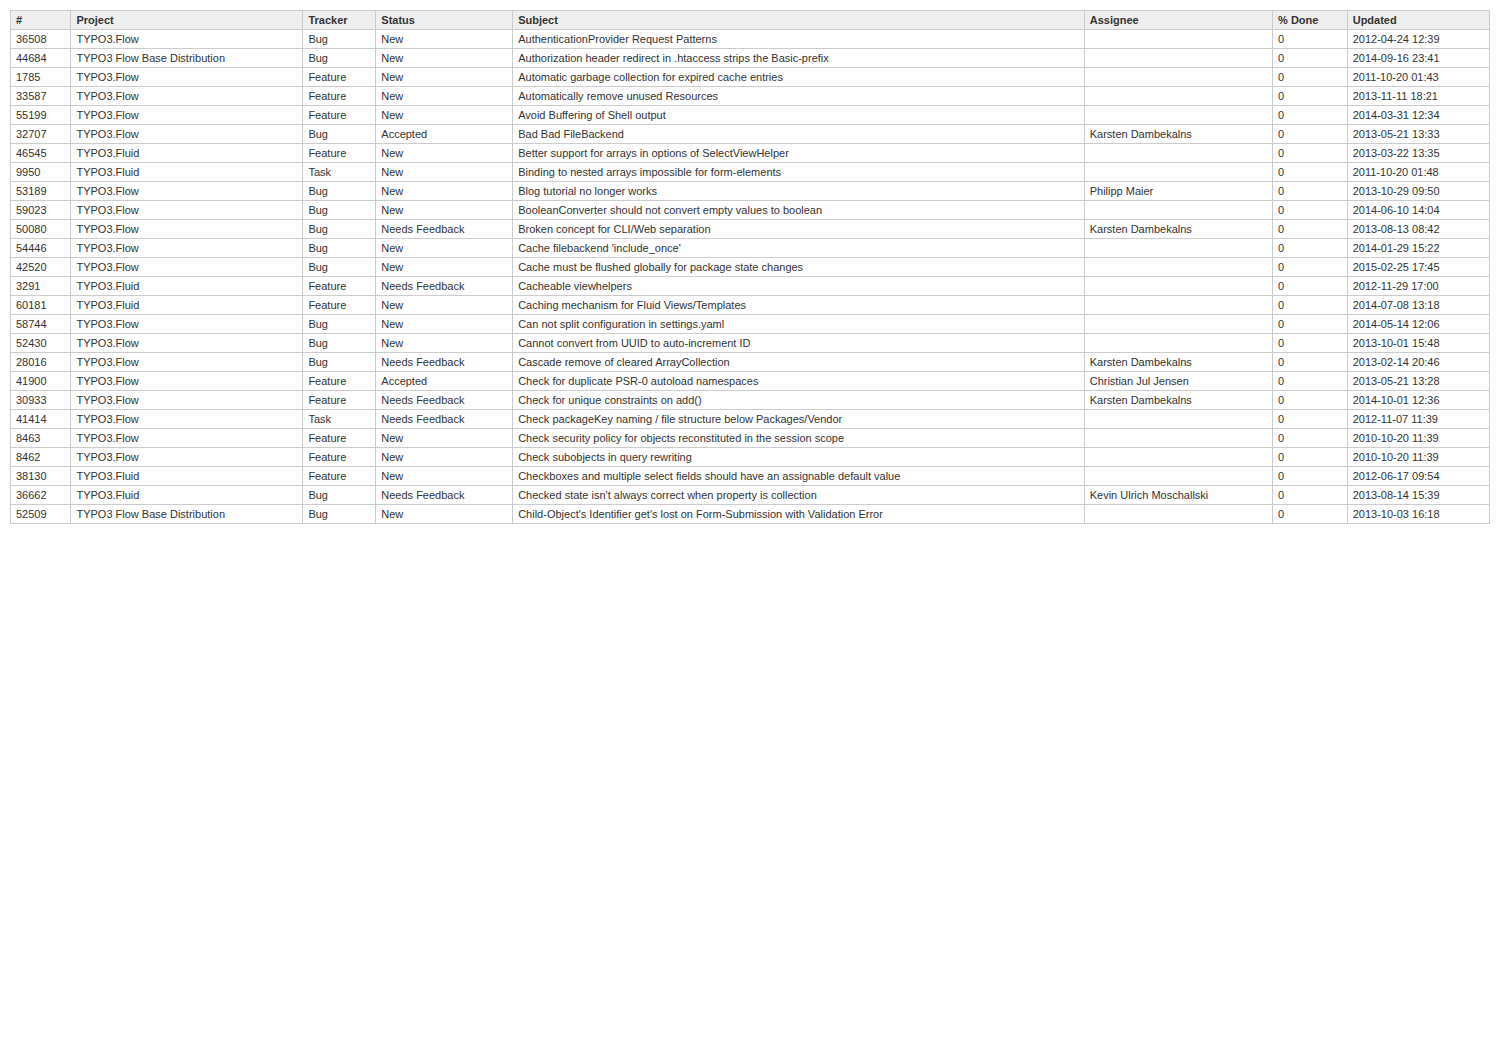| # | Project | Tracker | Status | Subject | Assignee | % Done | Updated |
| --- | --- | --- | --- | --- | --- | --- | --- |
| 36508 | TYPO3.Flow | Bug | New | AuthenticationProvider Request Patterns | | 0 | 2012-04-24 12:39 |
| 44684 | TYPO3 Flow Base Distribution | Bug | New | Authorization header redirect in .htaccess strips the Basic-prefix | | 0 | 2014-09-16 23:41 |
| 1785 | TYPO3.Flow | Feature | New | Automatic garbage collection for expired cache entries | | 0 | 2011-10-20 01:43 |
| 33587 | TYPO3.Flow | Feature | New | Automatically remove unused Resources | | 0 | 2013-11-11 18:21 |
| 55199 | TYPO3.Flow | Feature | New | Avoid Buffering of Shell output | | 0 | 2014-03-31 12:34 |
| 32707 | TYPO3.Flow | Bug | Accepted | Bad Bad FileBackend | Karsten Dambekalns | 0 | 2013-05-21 13:33 |
| 46545 | TYPO3.Fluid | Feature | New | Better support for arrays in options of SelectViewHelper | | 0 | 2013-03-22 13:35 |
| 9950 | TYPO3.Fluid | Task | New | Binding to nested arrays impossible for form-elements | | 0 | 2011-10-20 01:48 |
| 53189 | TYPO3.Flow | Bug | New | Blog tutorial no longer works | Philipp Maier | 0 | 2013-10-29 09:50 |
| 59023 | TYPO3.Flow | Bug | New | BooleanConverter should not convert empty values to boolean | | 0 | 2014-06-10 14:04 |
| 50080 | TYPO3.Flow | Bug | Needs Feedback | Broken concept for CLI/Web separation | Karsten Dambekalns | 0 | 2013-08-13 08:42 |
| 54446 | TYPO3.Flow | Bug | New | Cache filebackend 'include_once' | | 0 | 2014-01-29 15:22 |
| 42520 | TYPO3.Flow | Bug | New | Cache must be flushed globally for package state changes | | 0 | 2015-02-25 17:45 |
| 3291 | TYPO3.Fluid | Feature | Needs Feedback | Cacheable viewhelpers | | 0 | 2012-11-29 17:00 |
| 60181 | TYPO3.Fluid | Feature | New | Caching mechanism for Fluid Views/Templates | | 0 | 2014-07-08 13:18 |
| 58744 | TYPO3.Flow | Bug | New | Can not split configuration in settings.yaml | | 0 | 2014-05-14 12:06 |
| 52430 | TYPO3.Flow | Bug | New | Cannot convert from UUID to auto-increment ID | | 0 | 2013-10-01 15:48 |
| 28016 | TYPO3.Flow | Bug | Needs Feedback | Cascade remove of cleared ArrayCollection | Karsten Dambekalns | 0 | 2013-02-14 20:46 |
| 41900 | TYPO3.Flow | Feature | Accepted | Check for duplicate PSR-0 autoload namespaces | Christian Jul Jensen | 0 | 2013-05-21 13:28 |
| 30933 | TYPO3.Flow | Feature | Needs Feedback | Check for unique constraints on add() | Karsten Dambekalns | 0 | 2014-10-01 12:36 |
| 41414 | TYPO3.Flow | Task | Needs Feedback | Check packageKey naming / file structure below Packages/Vendor | | 0 | 2012-11-07 11:39 |
| 8463 | TYPO3.Flow | Feature | New | Check security policy for objects reconstituted in the session scope | | 0 | 2010-10-20 11:39 |
| 8462 | TYPO3.Flow | Feature | New | Check subobjects in query rewriting | | 0 | 2010-10-20 11:39 |
| 38130 | TYPO3.Fluid | Feature | New | Checkboxes and multiple select fields should have an assignable default value | | 0 | 2012-06-17 09:54 |
| 36662 | TYPO3.Fluid | Bug | Needs Feedback | Checked state isn't always correct when property is collection | Kevin Ulrich Moschallski | 0 | 2013-08-14 15:39 |
| 52509 | TYPO3 Flow Base Distribution | Bug | New | Child-Object's Identifier get's lost on Form-Submission with Validation Error | | 0 | 2013-10-03 16:18 |